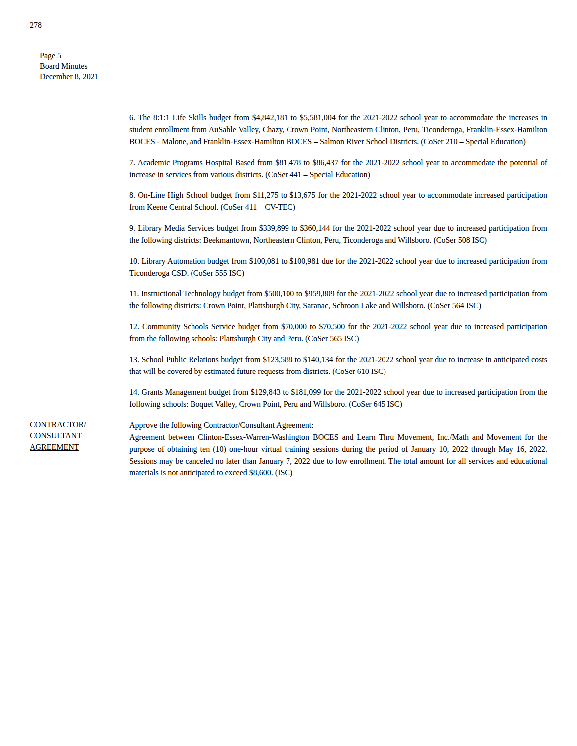278
Page 5
Board Minutes
December 8, 2021
6. The 8:1:1 Life Skills budget from $4,842,181 to $5,581,004 for the 2021-2022 school year to accommodate the increases in student enrollment from AuSable Valley, Chazy, Crown Point, Northeastern Clinton, Peru, Ticonderoga, Franklin-Essex-Hamilton BOCES - Malone, and Franklin-Essex-Hamilton BOCES – Salmon River School Districts. (CoSer 210 – Special Education)
7. Academic Programs Hospital Based from $81,478 to $86,437 for the 2021-2022 school year to accommodate the potential of increase in services from various districts. (CoSer 441 – Special Education)
8. On-Line High School budget from $11,275 to $13,675 for the 2021-2022 school year to accommodate increased participation from Keene Central School. (CoSer 411 – CV-TEC)
9. Library Media Services budget from $339,899 to $360,144 for the 2021-2022 school year due to increased participation from the following districts: Beekmantown, Northeastern Clinton, Peru, Ticonderoga and Willsboro. (CoSer 508 ISC)
10. Library Automation budget from $100,081 to $100,981 due for the 2021-2022 school year due to increased participation from Ticonderoga CSD. (CoSer 555 ISC)
11. Instructional Technology budget from $500,100 to $959,809 for the 2021-2022 school year due to increased participation from the following districts: Crown Point, Plattsburgh City, Saranac, Schroon Lake and Willsboro. (CoSer 564 ISC)
12. Community Schools Service budget from $70,000 to $70,500 for the 2021-2022 school year due to increased participation from the following schools: Plattsburgh City and Peru. (CoSer 565 ISC)
13. School Public Relations budget from $123,588 to $140,134 for the 2021-2022 school year due to increase in anticipated costs that will be covered by estimated future requests from districts. (CoSer 610 ISC)
14. Grants Management budget from $129,843 to $181,099 for the 2021-2022 school year due to increased participation from the following schools: Boquet Valley, Crown Point, Peru and Willsboro. (CoSer 645 ISC)
CONTRACTOR/
CONSULTANT
AGREEMENT
Approve the following Contractor/Consultant Agreement:
Agreement between Clinton-Essex-Warren-Washington BOCES and Learn Thru Movement, Inc./Math and Movement for the purpose of obtaining ten (10) one-hour virtual training sessions during the period of January 10, 2022 through May 16, 2022. Sessions may be canceled no later than January 7, 2022 due to low enrollment. The total amount for all services and educational materials is not anticipated to exceed $8,600. (ISC)